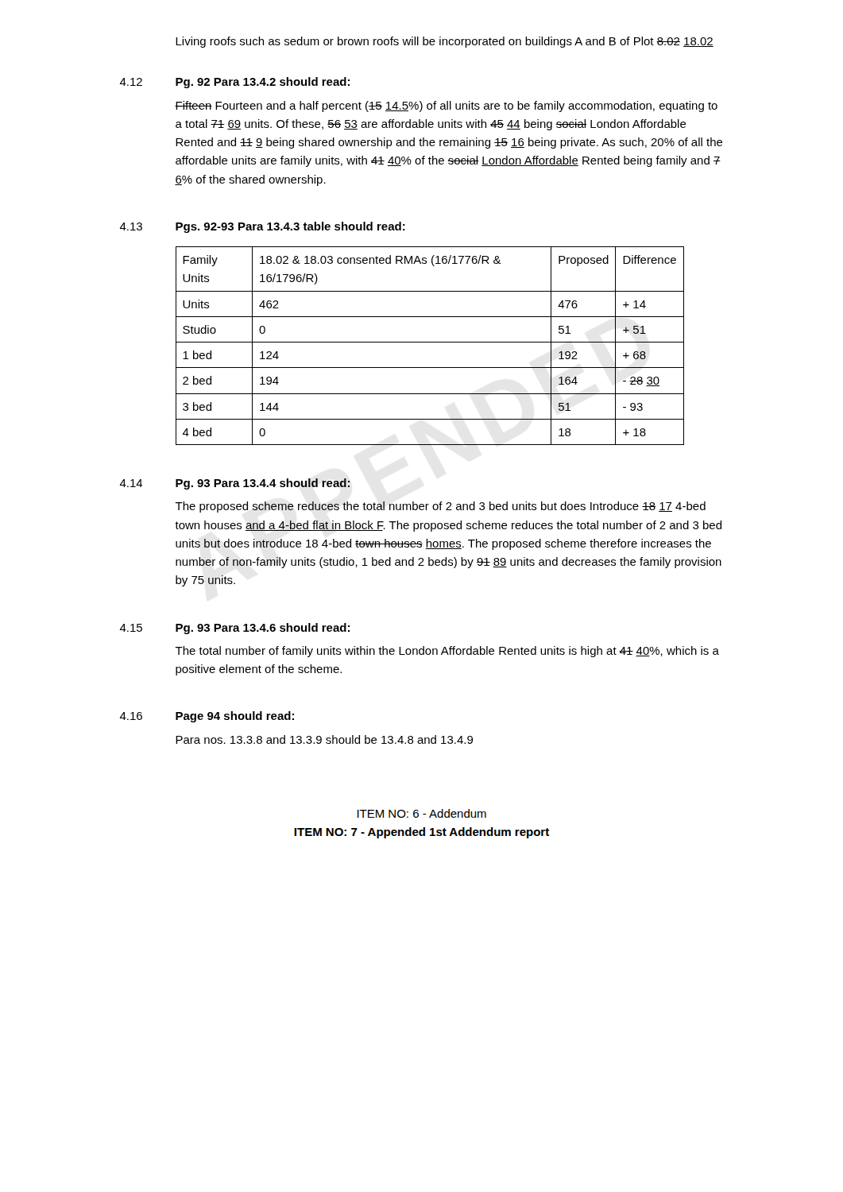APPENDED
Living roofs such as sedum or brown roofs will be incorporated on buildings A and B of Plot 8.02 18.02
4.12
Pg. 92 Para 13.4.2 should read:
Fifteen Fourteen and a half percent (15 14.5%) of all units are to be family accommodation, equating to a total 71 69 units. Of these, 56 53 are affordable units with 45 44 being social London Affordable Rented and 11 9 being shared ownership and the remaining 15 16 being private. As such, 20% of all the affordable units are family units, with 41 40% of the social London Affordable Rented being family and 7 6% of the shared ownership.
4.13
Pgs. 92-93 Para 13.4.3 table should read:
| Family Units | 18.02 & 18.03 consented RMAs (16/1776/R & 16/1796/R) | Proposed | Difference |
| Units | 462 | 476 | + 14 |
| Studio | 0 | 51 | + 51 |
| 1 bed | 124 | 192 | + 68 |
| 2 bed | 194 | 164 | - 28 30 |
| 3 bed | 144 | 51 | - 93 |
| 4 bed | 0 | 18 | + 18 |
4.14
Pg. 93 Para 13.4.4 should read:
The proposed scheme reduces the total number of 2 and 3 bed units but does Introduce 18 17 4-bed town houses and a 4-bed flat in Block F. The proposed scheme reduces the total number of 2 and 3 bed units but does introduce 18 4-bed town houses homes. The proposed scheme therefore increases the number of non-family units (studio, 1 bed and 2 beds) by 91 89 units and decreases the family provision by 75 units.
4.15
Pg. 93 Para 13.4.6 should read:
The total number of family units within the London Affordable Rented units is high at 41 40%, which is a positive element of the scheme.
4.16
Page 94 should read:
Para nos. 13.3.8 and 13.3.9 should be 13.4.8 and 13.4.9
ITEM NO: 6 - Addendum
ITEM NO: 7 - Appended 1st Addendum report